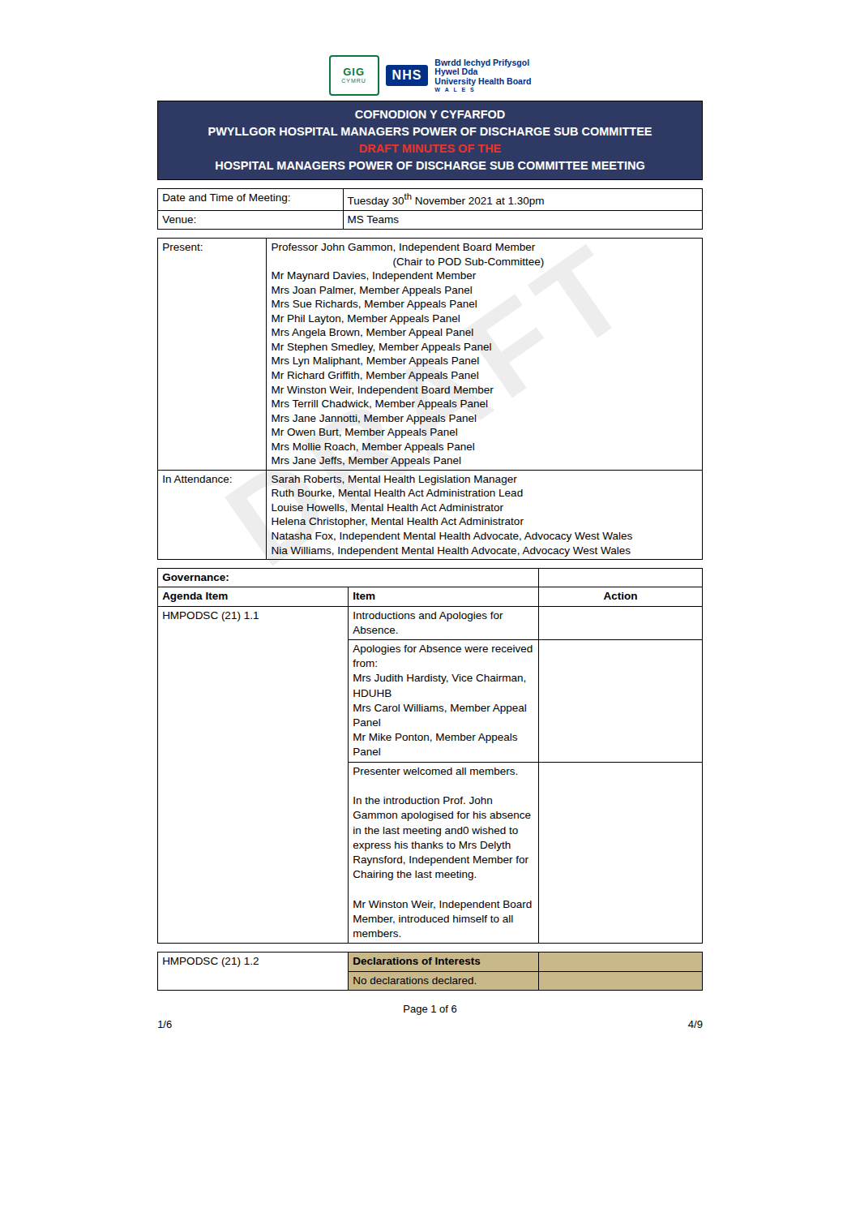DRAFT
GIG CYMRU
NHS
Bwrdd Iechyd Prifysgol Hywel Dda University Health Board W A L E S
COFNODION Y CYFARFOD
PWYLLGOR HOSPITAL MANAGERS POWER OF DISCHARGE SUB COMMITTEE
DRAFT MINUTES OF THE
HOSPITAL MANAGERS POWER OF DISCHARGE SUB COMMITTEE MEETING
| Date and Time of Meeting: | Tuesday 30 th November 2021 at 1.30pm |
| Venue: | MS Teams |
| Present: | Professor John Gammon, Independent Board Member (Chair to POD Sub-Committee) Mr Maynard Davies, Independent Member Mrs Joan Palmer, Member Appeals Panel Mrs Sue Richards, Member Appeals Panel Mr Phil Layton, Member Appeals Panel Mrs Angela Brown, Member Appeal Panel Mr Stephen Smedley, Member Appeals Panel Mrs Lyn Maliphant, Member Appeals Panel Mr Richard Griffith, Member Appeals Panel Mr Winston Weir, Independent Board Member Mrs Terrill Chadwick, Member Appeals Panel Mrs Jane Jannotti, Member Appeals Panel Mr Owen Burt, Member Appeals Panel Mrs Mollie Roach, Member Appeals Panel Mrs Jane Jeffs, Member Appeals Panel |
| In Attendance: | Sarah Roberts, Mental Health Legislation Manager Ruth Bourke, Mental Health Act Administration Lead Louise Howells, Mental Health Act Administrator Helena Christopher, Mental Health Act Administrator Natasha Fox, Independent Mental Health Advocate, Advocacy West Wales Nia Williams, Independent Mental Health Advocate, Advocacy West Wales |
| Governance: | |
| Agenda Item | Item | Action |
| HMPODSC (21) 1.1 | Introductions and Apologies for Absence. | |
| Apologies for Absence were received from: Mrs Judith Hardisty, Vice Chairman, HDUHB Mrs Carol Williams, Member Appeal Panel Mr Mike Ponton, Member Appeals Panel | |
| Presenter welcomed all members. In the introduction Prof. John Gammon apologised for his absence in the last meeting and0 wished to express his thanks to Mrs Delyth Raynsford, Independent Member for Chairing the last meeting. Mr Winston Weir, Independent Board Member, introduced himself to all members. | |
| HMPODSC (21) 1.2 | Declarations of Interests | |
| No declarations declared. | |
Page 1 of 6
1/6 4/9